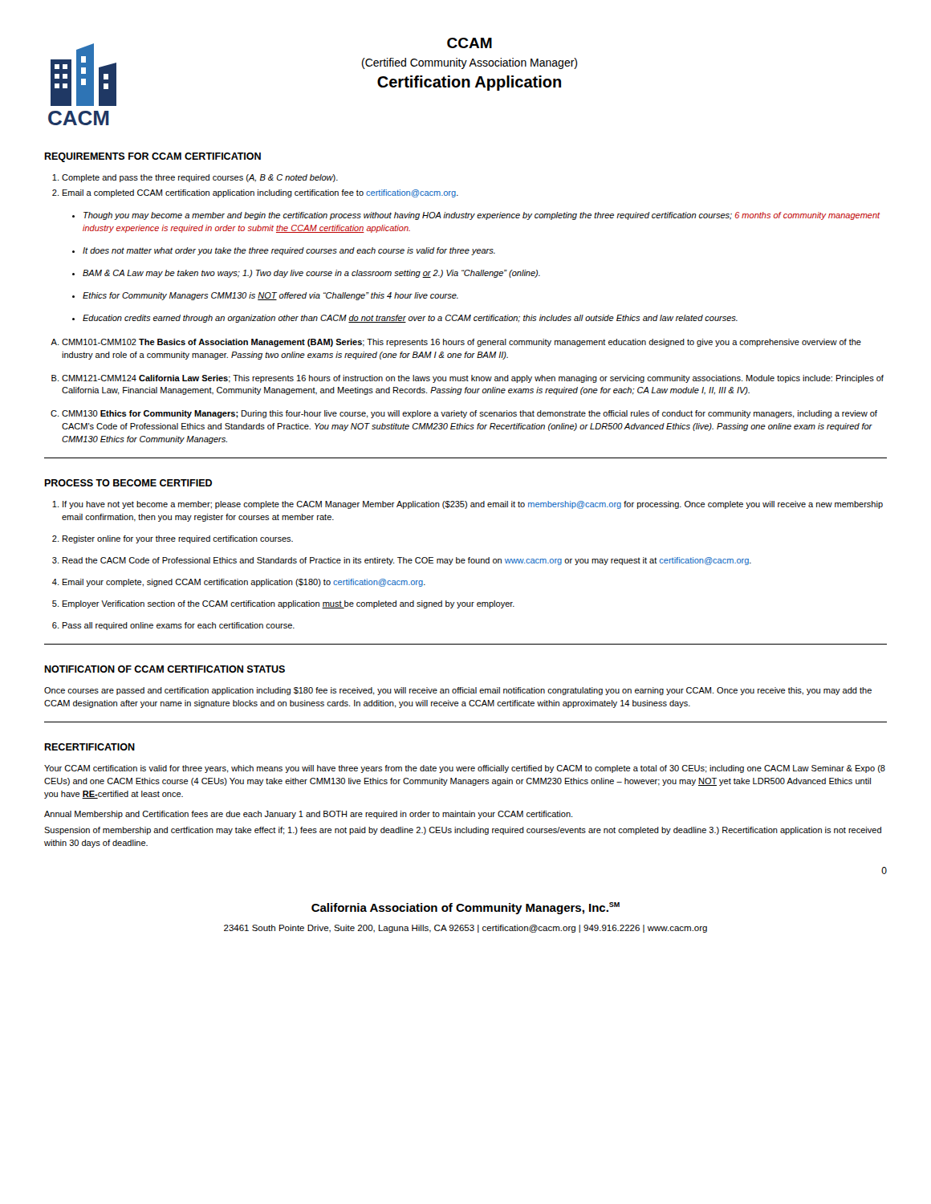CACM
CCAM
(Certified Community Association Manager)
Certification Application
REQUIREMENTS FOR CCAM CERTIFICATION
Complete and pass the three required courses (A, B & C noted below).
Email a completed CCAM certification application including certification fee to certification@cacm.org.
Though you may become a member and begin the certification process without having HOA industry experience by completing the three required certification courses; 6 months of community management industry experience is required in order to submit the CCAM certification application.
It does not matter what order you take the three required courses and each course is valid for three years.
BAM & CA Law may be taken two ways; 1.) Two day live course in a classroom setting or 2.) Via “Challenge” (online).
Ethics for Community Managers CMM130 is NOT offered via “Challenge” this 4 hour live course.
Education credits earned through an organization other than CACM do not transfer over to a CCAM certification; this includes all outside Ethics and law related courses.
CMM101-CMM102 The Basics of Association Management (BAM) Series; This represents 16 hours of general community management education designed to give you a comprehensive overview of the industry and role of a community manager. Passing two online exams is required (one for BAM I & one for BAM II).
CMM121-CMM124 California Law Series; This represents 16 hours of instruction on the laws you must know and apply when managing or servicing community associations. Module topics include: Principles of California Law, Financial Management, Community Management, and Meetings and Records. Passing four online exams is required (one for each; CA Law module I, II, III & IV).
CMM130 Ethics for Community Managers; During this four-hour live course, you will explore a variety of scenarios that demonstrate the official rules of conduct for community managers, including a review of CACM's Code of Professional Ethics and Standards of Practice. You may NOT substitute CMM230 Ethics for Recertification (online) or LDR500 Advanced Ethics (live). Passing one online exam is required for CMM130 Ethics for Community Managers.
PROCESS TO BECOME CERTIFIED
If you have not yet become a member; please complete the CACM Manager Member Application ($235) and email it to membership@cacm.org for processing. Once complete you will receive a new membership email confirmation, then you may register for courses at member rate.
Register online for your three required certification courses.
Read the CACM Code of Professional Ethics and Standards of Practice in its entirety. The COE may be found on www.cacm.org or you may request it at certification@cacm.org.
Email your complete, signed CCAM certification application ($180) to certification@cacm.org.
Employer Verification section of the CCAM certification application must be completed and signed by your employer.
Pass all required online exams for each certification course.
NOTIFICATION OF CCAM CERTIFICATION STATUS
Once courses are passed and certification application including $180 fee is received, you will receive an official email notification congratulating you on earning your CCAM. Once you receive this, you may add the CCAM designation after your name in signature blocks and on business cards. In addition, you will receive a CCAM certificate within approximately 14 business days.
RECERTIFICATION
Your CCAM certification is valid for three years, which means you will have three years from the date you were officially certified by CACM to complete a total of 30 CEUs; including one CACM Law Seminar & Expo (8 CEUs) and one CACM Ethics course (4 CEUs) You may take either CMM130 live Ethics for Community Managers again or CMM230 Ethics online – however; you may NOT yet take LDR500 Advanced Ethics until you have RE-certified at least once.
Annual Membership and Certification fees are due each January 1 and BOTH are required in order to maintain your CCAM certification.
Suspension of membership and certfication may take effect if; 1.) fees are not paid by deadline 2.) CEUs including required courses/events are not completed by deadline 3.) Recertification application is not received within 30 days of deadline.
0
California Association of Community Managers, Inc.SM
23461 South Pointe Drive, Suite 200, Laguna Hills, CA 92653 | certification@cacm.org | 949.916.2226 | www.cacm.org